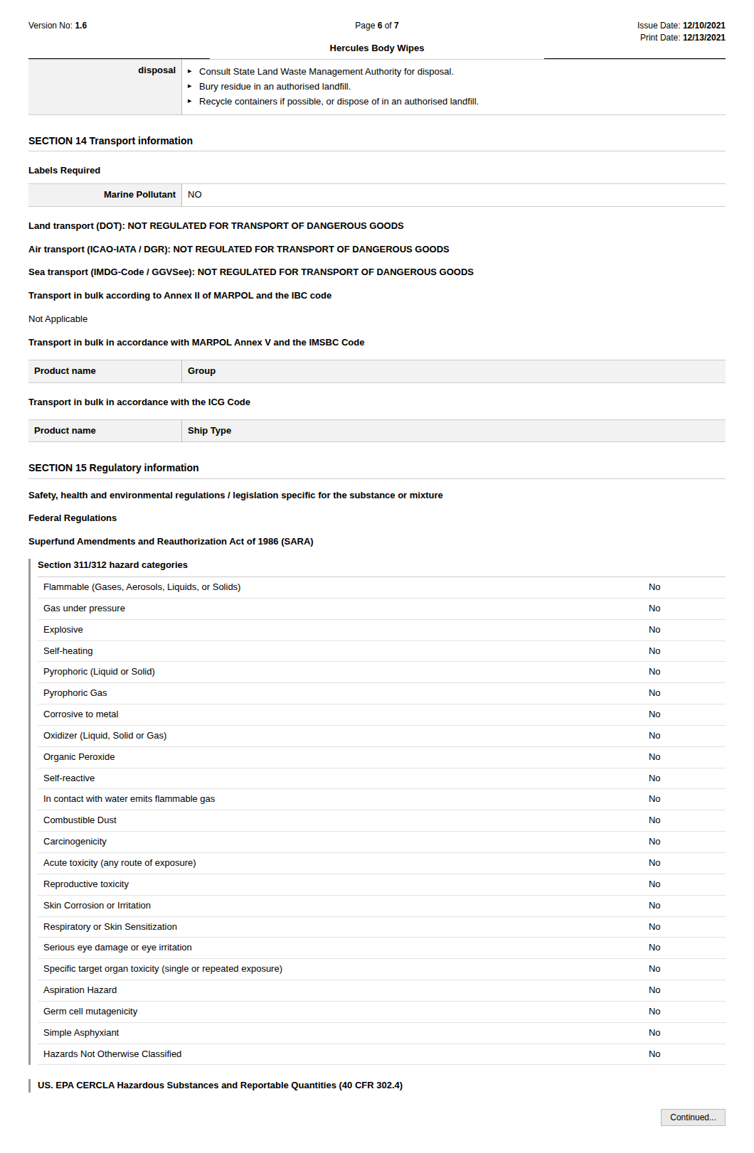Version No: 1.6
Page 6 of 7
Hercules Body Wipes
Issue Date: 12/10/2021
Print Date: 12/13/2021
| disposal | Consult State Land Waste Management Authority for disposal. Bury residue in an authorised landfill. Recycle containers if possible, or dispose of in an authorised landfill. |
SECTION 14 Transport information
Labels Required
| Marine Pollutant | NO |
Land transport (DOT): NOT REGULATED FOR TRANSPORT OF DANGEROUS GOODS
Air transport (ICAO-IATA / DGR): NOT REGULATED FOR TRANSPORT OF DANGEROUS GOODS
Sea transport (IMDG-Code / GGVSee): NOT REGULATED FOR TRANSPORT OF DANGEROUS GOODS
Transport in bulk according to Annex II of MARPOL and the IBC code
Not Applicable
Transport in bulk in accordance with MARPOL Annex V and the IMSBC Code
| Product name | Group |
Transport in bulk in accordance with the ICG Code
| Product name | Ship Type |
SECTION 15 Regulatory information
Safety, health and environmental regulations / legislation specific for the substance or mixture
Federal Regulations
Superfund Amendments and Reauthorization Act of 1986 (SARA)
Section 311/312 hazard categories
| Flammable (Gases, Aerosols, Liquids, or Solids) | No |
| Gas under pressure | No |
| Explosive | No |
| Self-heating | No |
| Pyrophoric (Liquid or Solid) | No |
| Pyrophoric Gas | No |
| Corrosive to metal | No |
| Oxidizer (Liquid, Solid or Gas) | No |
| Organic Peroxide | No |
| Self-reactive | No |
| In contact with water emits flammable gas | No |
| Combustible Dust | No |
| Carcinogenicity | No |
| Acute toxicity (any route of exposure) | No |
| Reproductive toxicity | No |
| Skin Corrosion or Irritation | No |
| Respiratory or Skin Sensitization | No |
| Serious eye damage or eye irritation | No |
| Specific target organ toxicity (single or repeated exposure) | No |
| Aspiration Hazard | No |
| Germ cell mutagenicity | No |
| Simple Asphyxiant | No |
| Hazards Not Otherwise Classified | No |
US. EPA CERCLA Hazardous Substances and Reportable Quantities (40 CFR 302.4)
Continued...